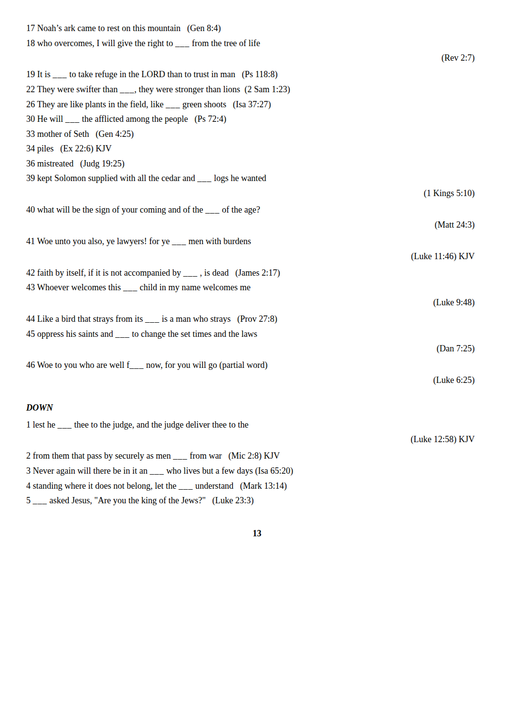17 Noah’s ark came to rest on this mountain (Gen 8:4)
18 who overcomes, I will give the right to ___ from the tree of life
(Rev 2:7)
19 It is ___ to take refuge in the LORD than to trust in man (Ps 118:8)
22 They were swifter than ___, they were stronger than lions (2 Sam 1:23)
26 They are like plants in the field, like ___ green shoots (Isa 37:27)
30 He will ___ the afflicted among the people (Ps 72:4)
33 mother of Seth (Gen 4:25)
34 piles (Ex 22:6) KJV
36 mistreated (Judg 19:25)
39 kept Solomon supplied with all the cedar and ___ logs he wanted
(1 Kings 5:10)
40 what will be the sign of your coming and of the ___ of the age?
(Matt 24:3)
41 Woe unto you also, ye lawyers! for ye ___ men with burdens
(Luke 11:46) KJV
42 faith by itself, if it is not accompanied by ___ , is dead (James 2:17)
43 Whoever welcomes this ___ child in my name welcomes me
(Luke 9:48)
44 Like a bird that strays from its ___ is a man who strays (Prov 27:8)
45 oppress his saints and ___ to change the set times and the laws
(Dan 7:25)
46 Woe to you who are well f___ now, for you will go (partial word)
(Luke 6:25)
DOWN
1 lest he ___ thee to the judge, and the judge deliver thee to the
(Luke 12:58) KJV
2 from them that pass by securely as men ___ from war (Mic 2:8) KJV
3 Never again will there be in it an ___ who lives but a few days (Isa 65:20)
4 standing where it does not belong, let the ___ understand (Mark 13:14)
5 ___ asked Jesus, "Are you the king of the Jews?" (Luke 23:3)
13